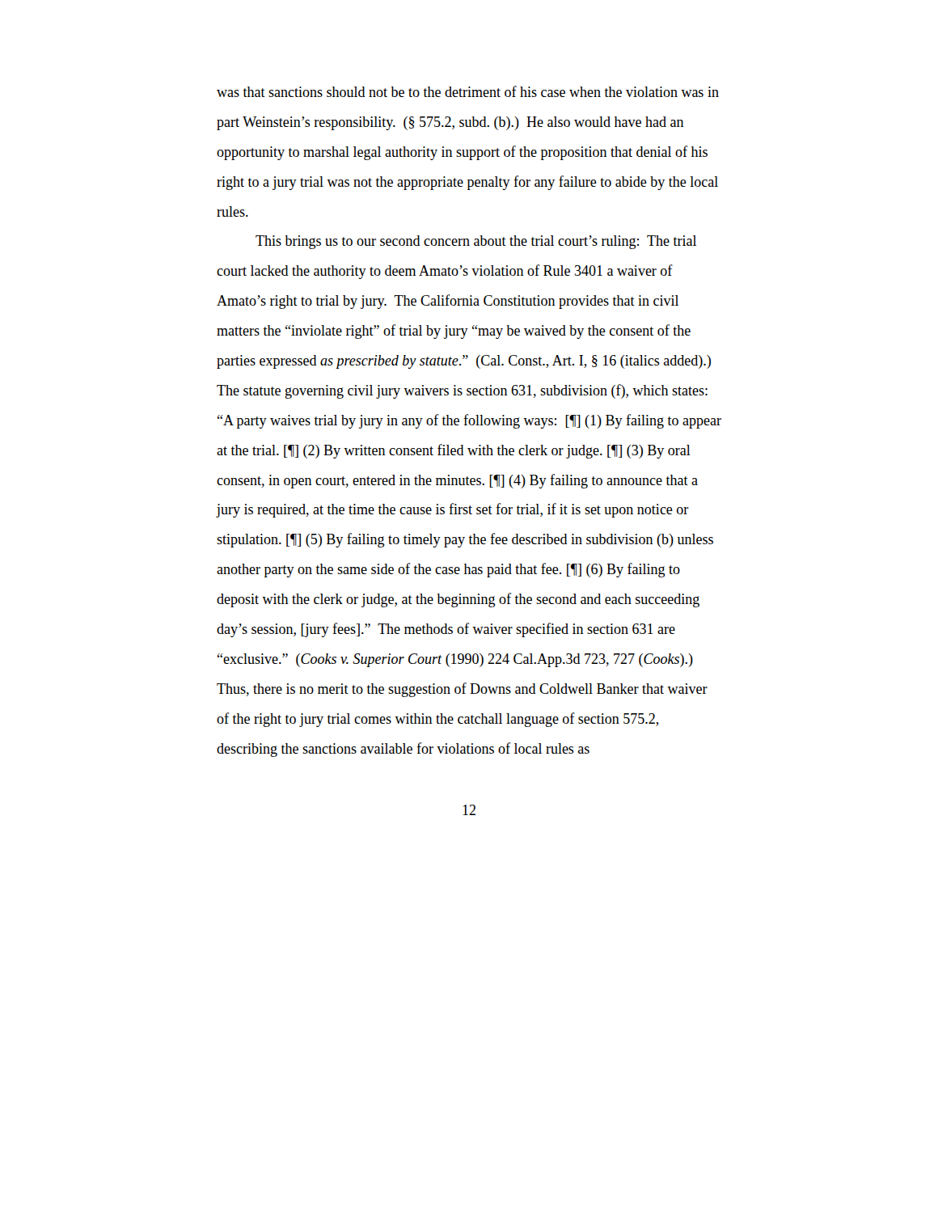was that sanctions should not be to the detriment of his case when the violation was in part Weinstein’s responsibility. (§ 575.2, subd. (b).) He also would have had an opportunity to marshal legal authority in support of the proposition that denial of his right to a jury trial was not the appropriate penalty for any failure to abide by the local rules.
This brings us to our second concern about the trial court’s ruling: The trial court lacked the authority to deem Amato’s violation of Rule 3401 a waiver of Amato’s right to trial by jury. The California Constitution provides that in civil matters the “inviolate right” of trial by jury “may be waived by the consent of the parties expressed as prescribed by statute.” (Cal. Const., Art. I, § 16 (italics added).) The statute governing civil jury waivers is section 631, subdivision (f), which states: “A party waives trial by jury in any of the following ways: [¶] (1) By failing to appear at the trial. [¶] (2) By written consent filed with the clerk or judge. [¶] (3) By oral consent, in open court, entered in the minutes. [¶] (4) By failing to announce that a jury is required, at the time the cause is first set for trial, if it is set upon notice or stipulation. [¶] (5) By failing to timely pay the fee described in subdivision (b) unless another party on the same side of the case has paid that fee. [¶] (6) By failing to deposit with the clerk or judge, at the beginning of the second and each succeeding day’s session, [jury fees].” The methods of waiver specified in section 631 are “exclusive.” (Cooks v. Superior Court (1990) 224 Cal.App.3d 723, 727 (Cooks).) Thus, there is no merit to the suggestion of Downs and Coldwell Banker that waiver of the right to jury trial comes within the catchall language of section 575.2, describing the sanctions available for violations of local rules as
12